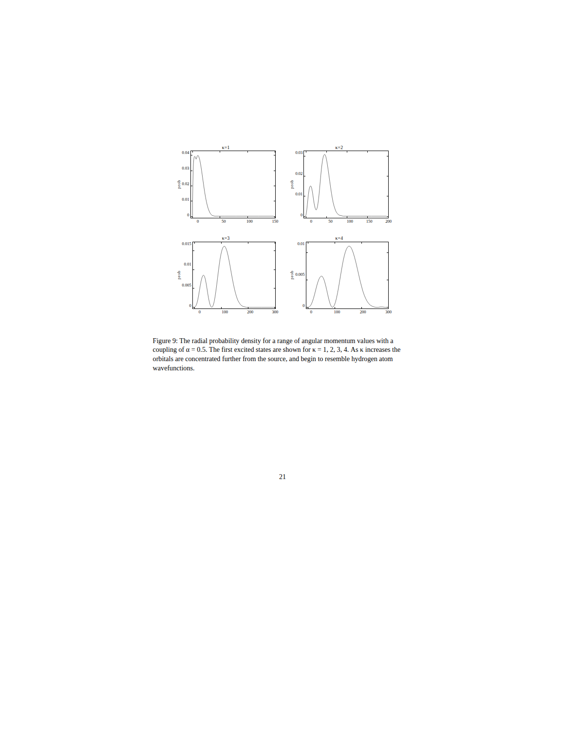κ=1
prob
0.04 0.03 0.02 0.01 0
0 50 100 150
κ=2
prob
0.03 0.02 0.01 0
0 50 100 150 200
κ=3
prob
0.015 0.01 0.005 0
0 100 200 300
κ=4
prob
0.01 0.005 0
0 100 200 300
Figure 9: The radial probability density for a range of angular momentum values with a coupling of α = 0.5. The first excited states are shown for κ = 1, 2, 3, 4. As κ increases the orbitals are concentrated further from the source, and begin to resemble hydrogen atom wavefunctions.
21